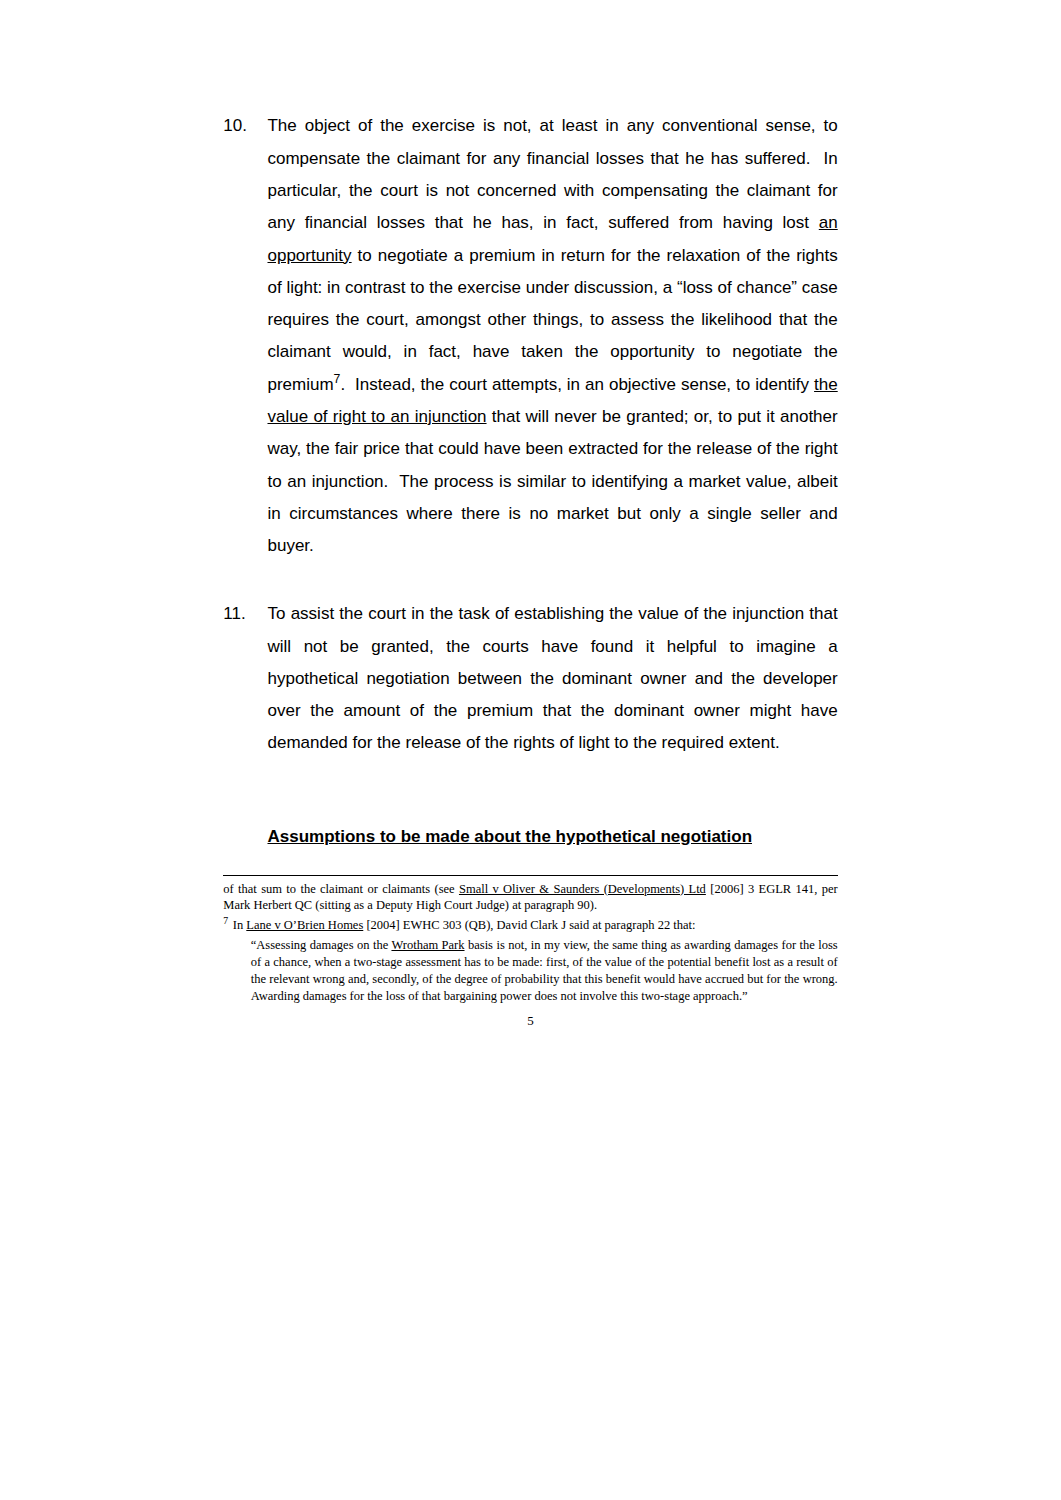10. The object of the exercise is not, at least in any conventional sense, to compensate the claimant for any financial losses that he has suffered. In particular, the court is not concerned with compensating the claimant for any financial losses that he has, in fact, suffered from having lost an opportunity to negotiate a premium in return for the relaxation of the rights of light: in contrast to the exercise under discussion, a “loss of chance” case requires the court, amongst other things, to assess the likelihood that the claimant would, in fact, have taken the opportunity to negotiate the premium7. Instead, the court attempts, in an objective sense, to identify the value of right to an injunction that will never be granted; or, to put it another way, the fair price that could have been extracted for the release of the right to an injunction. The process is similar to identifying a market value, albeit in circumstances where there is no market but only a single seller and buyer.
11. To assist the court in the task of establishing the value of the injunction that will not be granted, the courts have found it helpful to imagine a hypothetical negotiation between the dominant owner and the developer over the amount of the premium that the dominant owner might have demanded for the release of the rights of light to the required extent.
Assumptions to be made about the hypothetical negotiation
of that sum to the claimant or claimants (see Small v Oliver & Saunders (Developments) Ltd [2006] 3 EGLR 141, per Mark Herbert QC (sitting as a Deputy High Court Judge) at paragraph 90).
7 In Lane v O’Brien Homes [2004] EWHC 303 (QB), David Clark J said at paragraph 22 that:
“Assessing damages on the Wrotham Park basis is not, in my view, the same thing as awarding damages for the loss of a chance, when a two-stage assessment has to be made: first, of the value of the potential benefit lost as a result of the relevant wrong and, secondly, of the degree of probability that this benefit would have accrued but for the wrong. Awarding damages for the loss of that bargaining power does not involve this two-stage approach.”
5